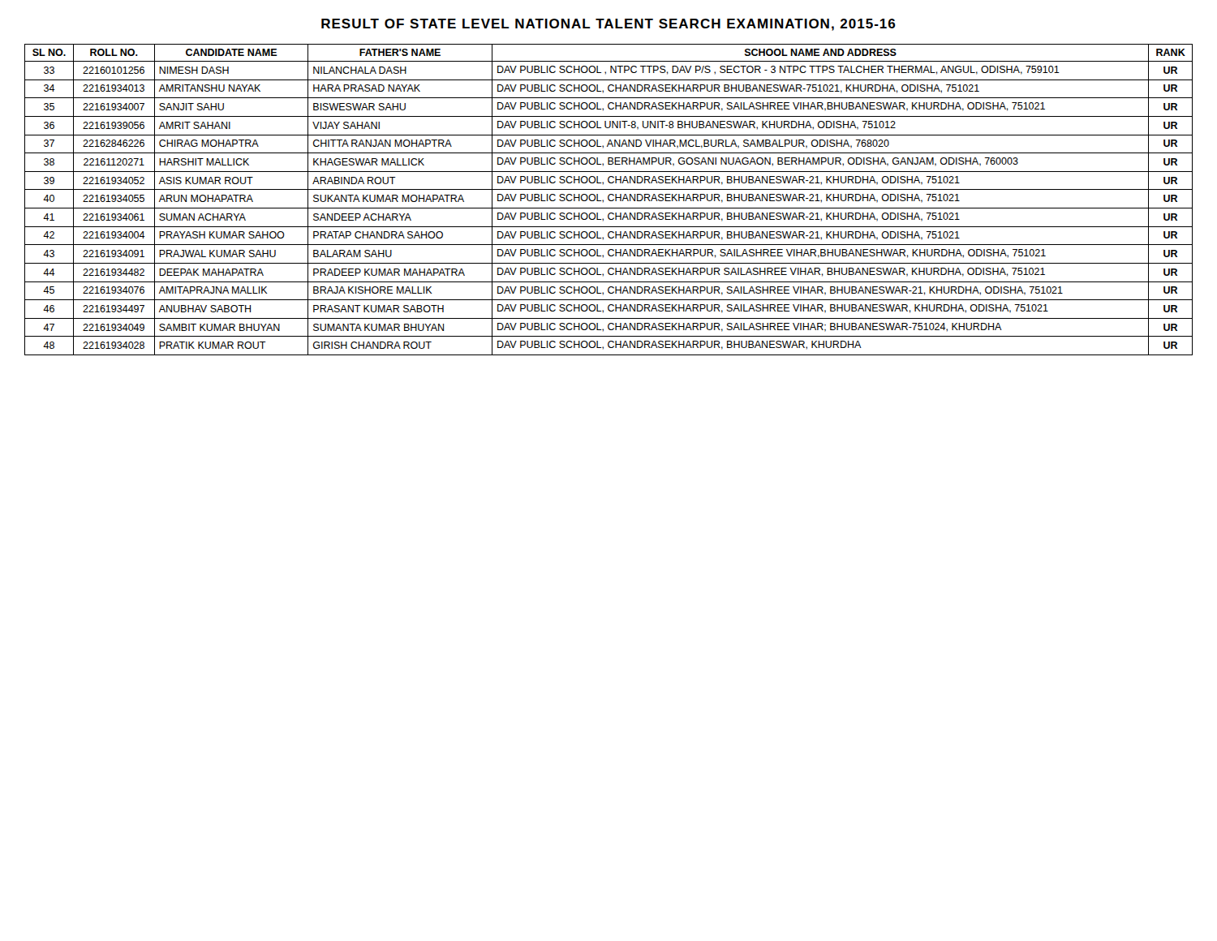RESULT OF STATE LEVEL NATIONAL TALENT SEARCH EXAMINATION, 2015-16
| SL NO. | ROLL NO. | CANDIDATE NAME | FATHER'S NAME | SCHOOL NAME AND ADDRESS | RANK |
| --- | --- | --- | --- | --- | --- |
| 33 | 22160101256 | NIMESH DASH | NILANCHALA DASH | DAV PUBLIC SCHOOL , NTPC TTPS, DAV P/S , SECTOR - 3 NTPC TTPS TALCHER THERMAL, ANGUL, ODISHA, 759101 | UR |
| 34 | 22161934013 | AMRITANSHU NAYAK | HARA PRASAD NAYAK | DAV PUBLIC SCHOOL, CHANDRASEKHARPUR BHUBANESWAR-751021, KHURDHA, ODISHA, 751021 | UR |
| 35 | 22161934007 | SANJIT SAHU | BISWESWAR SAHU | DAV PUBLIC SCHOOL, CHANDRASEKHARPUR, SAILASHREE VIHAR,BHUBANESWAR, KHURDHA, ODISHA, 751021 | UR |
| 36 | 22161939056 | AMRIT SAHANI | VIJAY SAHANI | DAV PUBLIC SCHOOL UNIT-8, UNIT-8 BHUBANESWAR, KHURDHA, ODISHA, 751012 | UR |
| 37 | 22162846226 | CHIRAG MOHAPTRA | CHITTA RANJAN MOHAPTRA | DAV PUBLIC SCHOOL, ANAND VIHAR,MCL,BURLA, SAMBALPUR, ODISHA, 768020 | UR |
| 38 | 22161120271 | HARSHIT MALLICK | KHAGESWAR MALLICK | DAV PUBLIC SCHOOL, BERHAMPUR, GOSANI NUAGAON, BERHAMPUR, ODISHA, GANJAM, ODISHA, 760003 | UR |
| 39 | 22161934052 | ASIS KUMAR ROUT | ARABINDA ROUT | DAV PUBLIC SCHOOL, CHANDRASEKHARPUR, BHUBANESWAR-21, KHURDHA, ODISHA, 751021 | UR |
| 40 | 22161934055 | ARUN MOHAPATRA | SUKANTA KUMAR MOHAPATRA | DAV PUBLIC SCHOOL, CHANDRASEKHARPUR, BHUBANESWAR-21, KHURDHA, ODISHA, 751021 | UR |
| 41 | 22161934061 | SUMAN ACHARYA | SANDEEP ACHARYA | DAV PUBLIC SCHOOL, CHANDRASEKHARPUR, BHUBANESWAR-21, KHURDHA, ODISHA, 751021 | UR |
| 42 | 22161934004 | PRAYASH KUMAR SAHOO | PRATAP CHANDRA SAHOO | DAV PUBLIC SCHOOL, CHANDRASEKHARPUR, BHUBANESWAR-21, KHURDHA, ODISHA, 751021 | UR |
| 43 | 22161934091 | PRAJWAL KUMAR SAHU | BALARAM SAHU | DAV PUBLIC SCHOOL, CHANDRAEKHARPUR, SAILASHREE VIHAR,BHUBANESHWAR, KHURDHA, ODISHA, 751021 | UR |
| 44 | 22161934482 | DEEPAK MAHAPATRA | PRADEEP KUMAR MAHAPATRA | DAV PUBLIC SCHOOL, CHANDRASEKHARPUR SAILASHREE VIHAR, BHUBANESWAR, KHURDHA, ODISHA, 751021 | UR |
| 45 | 22161934076 | AMITAPRAJNA MALLIK | BRAJA KISHORE MALLIK | DAV PUBLIC SCHOOL, CHANDRASEKHARPUR, SAILASHREE VIHAR, BHUBANESWAR-21, KHURDHA, ODISHA, 751021 | UR |
| 46 | 22161934497 | ANUBHAV SABOTH | PRASANT KUMAR SABOTH | DAV PUBLIC SCHOOL, CHANDRASEKHARPUR, SAILASHREE VIHAR, BHUBANESWAR, KHURDHA, ODISHA, 751021 | UR |
| 47 | 22161934049 | SAMBIT KUMAR BHUYAN | SUMANTA KUMAR BHUYAN | DAV PUBLIC SCHOOL, CHANDRASEKHARPUR, SAILASHREE VIHAR; BHUBANESWAR-751024, KHURDHA | UR |
| 48 | 22161934028 | PRATIK KUMAR ROUT | GIRISH CHANDRA ROUT | DAV PUBLIC SCHOOL, CHANDRASEKHARPUR, BHUBANESWAR, KHURDHA | UR |